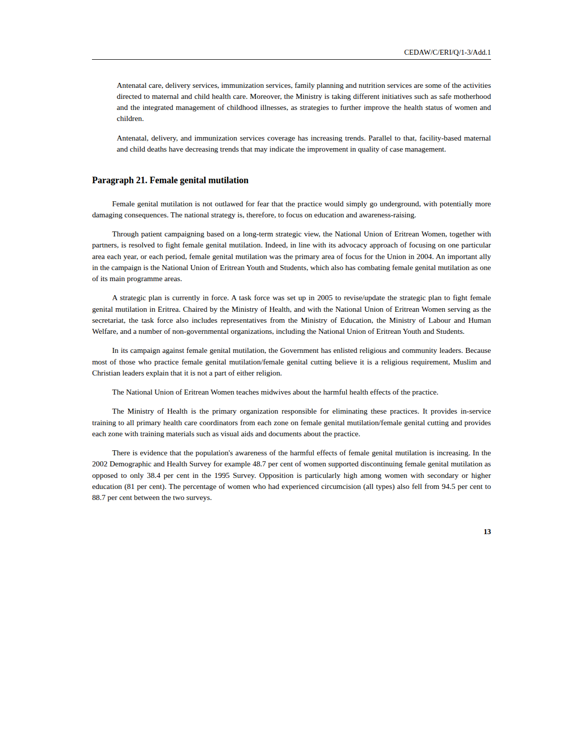CEDAW/C/ERI/Q/1-3/Add.1
Antenatal care, delivery services, immunization services, family planning and nutrition services are some of the activities directed to maternal and child health care. Moreover, the Ministry is taking different initiatives such as safe motherhood and the integrated management of childhood illnesses, as strategies to further improve the health status of women and children.
Antenatal, delivery, and immunization services coverage has increasing trends. Parallel to that, facility-based maternal and child deaths have decreasing trends that may indicate the improvement in quality of case management.
Paragraph 21. Female genital mutilation
Female genital mutilation is not outlawed for fear that the practice would simply go underground, with potentially more damaging consequences. The national strategy is, therefore, to focus on education and awareness-raising.
Through patient campaigning based on a long-term strategic view, the National Union of Eritrean Women, together with partners, is resolved to fight female genital mutilation. Indeed, in line with its advocacy approach of focusing on one particular area each year, or each period, female genital mutilation was the primary area of focus for the Union in 2004. An important ally in the campaign is the National Union of Eritrean Youth and Students, which also has combating female genital mutilation as one of its main programme areas.
A strategic plan is currently in force. A task force was set up in 2005 to revise/update the strategic plan to fight female genital mutilation in Eritrea. Chaired by the Ministry of Health, and with the National Union of Eritrean Women serving as the secretariat, the task force also includes representatives from the Ministry of Education, the Ministry of Labour and Human Welfare, and a number of non-governmental organizations, including the National Union of Eritrean Youth and Students.
In its campaign against female genital mutilation, the Government has enlisted religious and community leaders. Because most of those who practice female genital mutilation/female genital cutting believe it is a religious requirement, Muslim and Christian leaders explain that it is not a part of either religion.
The National Union of Eritrean Women teaches midwives about the harmful health effects of the practice.
The Ministry of Health is the primary organization responsible for eliminating these practices. It provides in-service training to all primary health care coordinators from each zone on female genital mutilation/female genital cutting and provides each zone with training materials such as visual aids and documents about the practice.
There is evidence that the population's awareness of the harmful effects of female genital mutilation is increasing. In the 2002 Demographic and Health Survey for example 48.7 per cent of women supported discontinuing female genital mutilation as opposed to only 38.4 per cent in the 1995 Survey. Opposition is particularly high among women with secondary or higher education (81 per cent). The percentage of women who had experienced circumcision (all types) also fell from 94.5 per cent to 88.7 per cent between the two surveys.
13